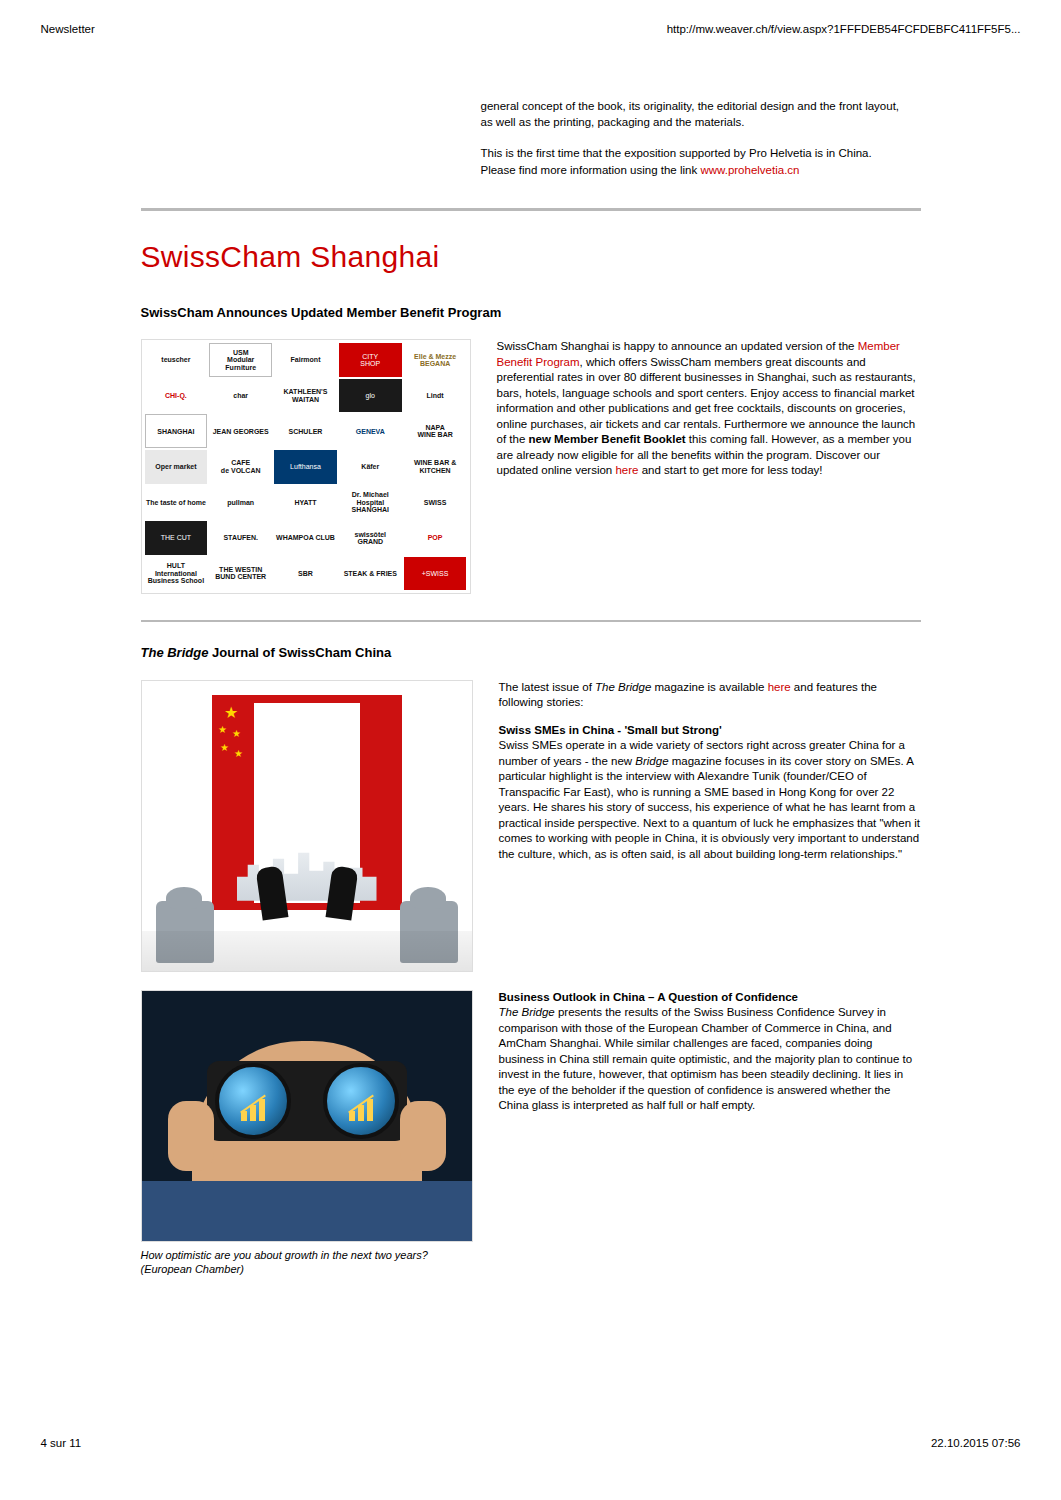Newsletter
http://mw.weaver.ch/f/view.aspx?1FFFDEB54FCFDEBFC411FF5F5...
general concept of the book, its originality, the editorial design and the front layout, as well as the printing, packaging and the materials.
This is the first time that the exposition supported by Pro Helvetia is in China. Please find more information using the link www.prohelvetia.cn
SwissCham Shanghai
SwissCham Announces Updated Member Benefit Program
teuscher
USM
Modular Furniture
Fairmont
CITY
SHOP
Elle & Mezze
BEGANA
CHI-Q.
char
KATHLEEN'S
WAITAN
glo
Lindt
SHANGHAI
JEAN GEORGES
SCHULER
GENEVA
NAPA
WINE BAR
Oper market
CAFE
de VOLCAN
Lufthansa
Käfer
WINE BAR & KITCHEN
The taste of home
pullman
HYATT
Dr. Michael Hospital
SHANGHAI
SWISS
THE CUT
STAUFEN.
WHAMPOA CLUB
swissôtel
GRAND
POP
HULT
International
Business School
THE WESTIN
BUND CENTER
SBR
STEAK & FRIES
+SWISS
SwissCham Shanghai is happy to announce an updated version of the Member Benefit Program, which offers SwissCham members great discounts and preferential rates in over 80 different businesses in Shanghai, such as restaurants, bars, hotels, language schools and sport centers. Enjoy access to financial market information and other publications and get free cocktails, discounts on groceries, online purchases, air tickets and car rentals. Furthermore we announce the launch of the new Member Benefit Booklet this coming fall. However, as a member you are already now eligible for all the benefits within the program. Discover our updated online version here and start to get more for less today!
The Bridge Journal of SwissCham China
★ ★ ★ ★ ★
The latest issue of The Bridge magazine is available here and features the following stories:
Swiss SMEs in China - 'Small but Strong'
Swiss SMEs operate in a wide variety of sectors right across greater China for a number of years - the new Bridge magazine focuses in its cover story on SMEs. A particular highlight is the interview with Alexandre Tunik (founder/CEO of Transpacific Far East), who is running a SME based in Hong Kong for over 22 years. He shares his story of success, his experience of what he has learnt from a practical inside perspective. Next to a quantum of luck he emphasizes that "when it comes to working with people in China, it is obviously very important to understand the culture, which, as is often said, is all about building long-term relationships."
How optimistic are you about growth in the next two years? (European Chamber)
Business Outlook in China – A Question of Confidence
The Bridge presents the results of the Swiss Business Confidence Survey in comparison with those of the European Chamber of Commerce in China, and AmCham Shanghai. While similar challenges are faced, companies doing business in China still remain quite optimistic, and the majority plan to continue to invest in the future, however, that optimism has been steadily declining. It lies in the eye of the beholder if the question of confidence is answered whether the China glass is interpreted as half full or half empty.
4 sur 11
22.10.2015 07:56